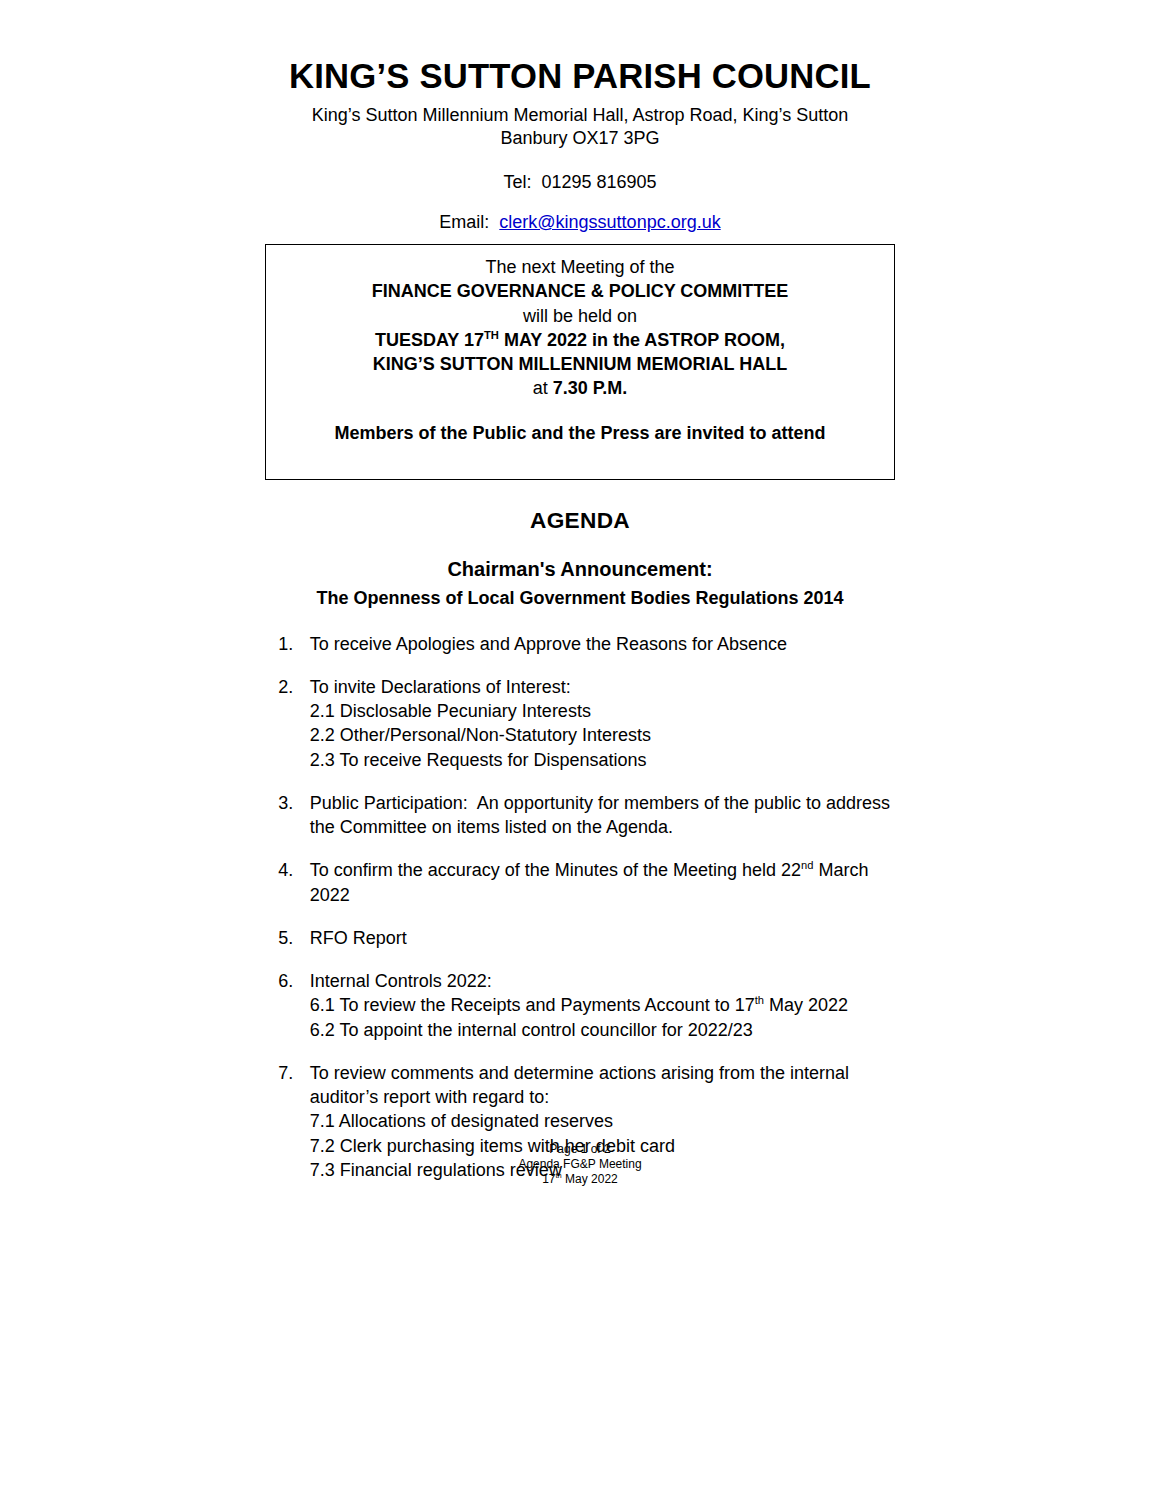KING’S SUTTON PARISH COUNCIL
King’s Sutton Millennium Memorial Hall, Astrop Road, King’s Sutton
Banbury OX17 3PG
Tel: 01295 816905
Email: clerk@kingssuttonpc.org.uk
The next Meeting of the
FINANCE GOVERNANCE & POLICY COMMITTEE
will be held on
TUESDAY 17TH MAY 2022 in the ASTROP ROOM,
KING’S SUTTON MILLENNIUM MEMORIAL HALL
at 7.30 P.M.
Members of the Public and the Press are invited to attend
AGENDA
Chairman's Announcement:
The Openness of Local Government Bodies Regulations 2014
To receive Apologies and Approve the Reasons for Absence
To invite Declarations of Interest:
2.1 Disclosable Pecuniary Interests
2.2 Other/Personal/Non-Statutory Interests
2.3 To receive Requests for Dispensations
Public Participation: An opportunity for members of the public to address the Committee on items listed on the Agenda.
To confirm the accuracy of the Minutes of the Meeting held 22nd March 2022
RFO Report
Internal Controls 2022:
6.1 To review the Receipts and Payments Account to 17th May 2022
6.2 To appoint the internal control councillor for 2022/23
To review comments and determine actions arising from the internal auditor’s report with regard to:
7.1 Allocations of designated reserves
7.2 Clerk purchasing items with her debit card
7.3 Financial regulations review
Page 1 of 2
Agenda FG&P Meeting
17th May 2022